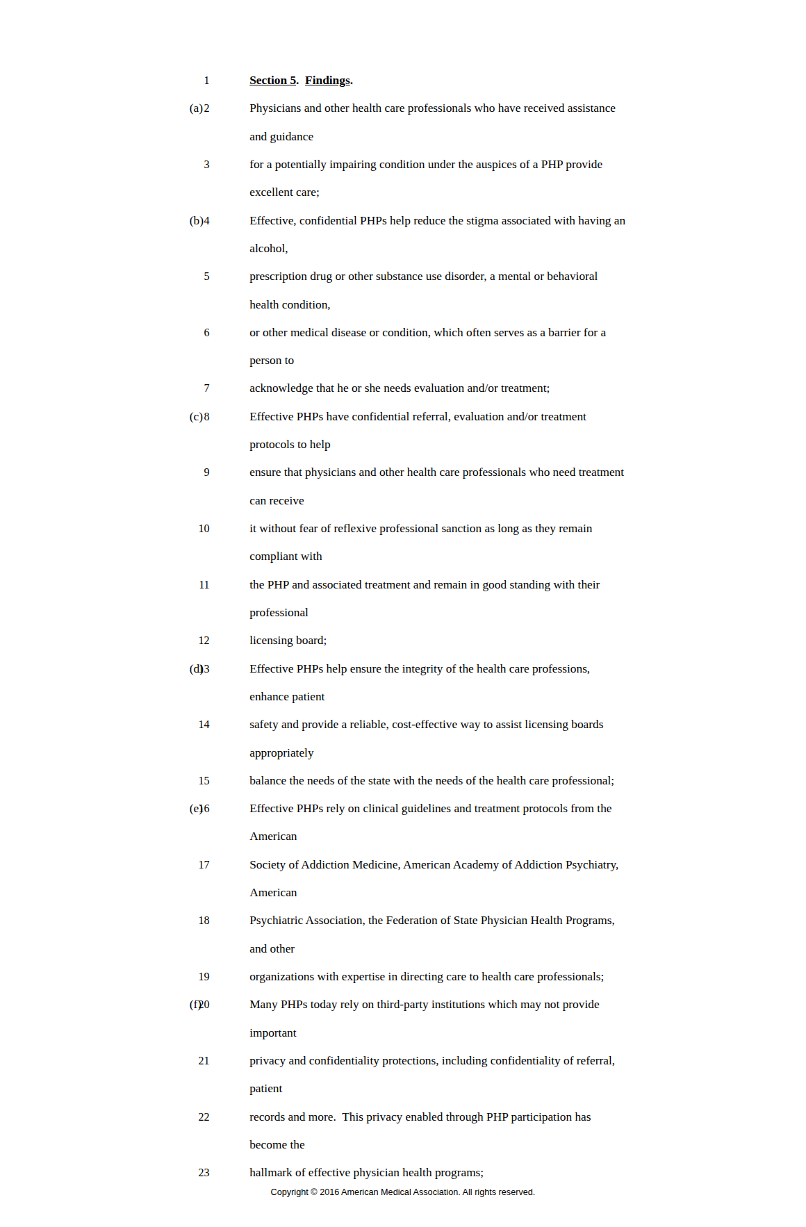Section 5. Findings.
(a) Physicians and other health care professionals who have received assistance and guidance
for a potentially impairing condition under the auspices of a PHP provide excellent care;
(b) Effective, confidential PHPs help reduce the stigma associated with having an alcohol,
prescription drug or other substance use disorder, a mental or behavioral health condition,
or other medical disease or condition, which often serves as a barrier for a person to
acknowledge that he or she needs evaluation and/or treatment;
(c) Effective PHPs have confidential referral, evaluation and/or treatment protocols to help
ensure that physicians and other health care professionals who need treatment can receive
it without fear of reflexive professional sanction as long as they remain compliant with
the PHP and associated treatment and remain in good standing with their professional
licensing board;
(d) Effective PHPs help ensure the integrity of the health care professions, enhance patient
safety and provide a reliable, cost-effective way to assist licensing boards appropriately
balance the needs of the state with the needs of the health care professional;
(e) Effective PHPs rely on clinical guidelines and treatment protocols from the American
Society of Addiction Medicine, American Academy of Addiction Psychiatry, American
Psychiatric Association, the Federation of State Physician Health Programs, and other
organizations with expertise in directing care to health care professionals;
(f) Many PHPs today rely on third-party institutions which may not provide important
privacy and confidentiality protections, including confidentiality of referral, patient
records and more. This privacy enabled through PHP participation has become the
hallmark of effective physician health programs;
Copyright © 2016 American Medical Association. All rights reserved.